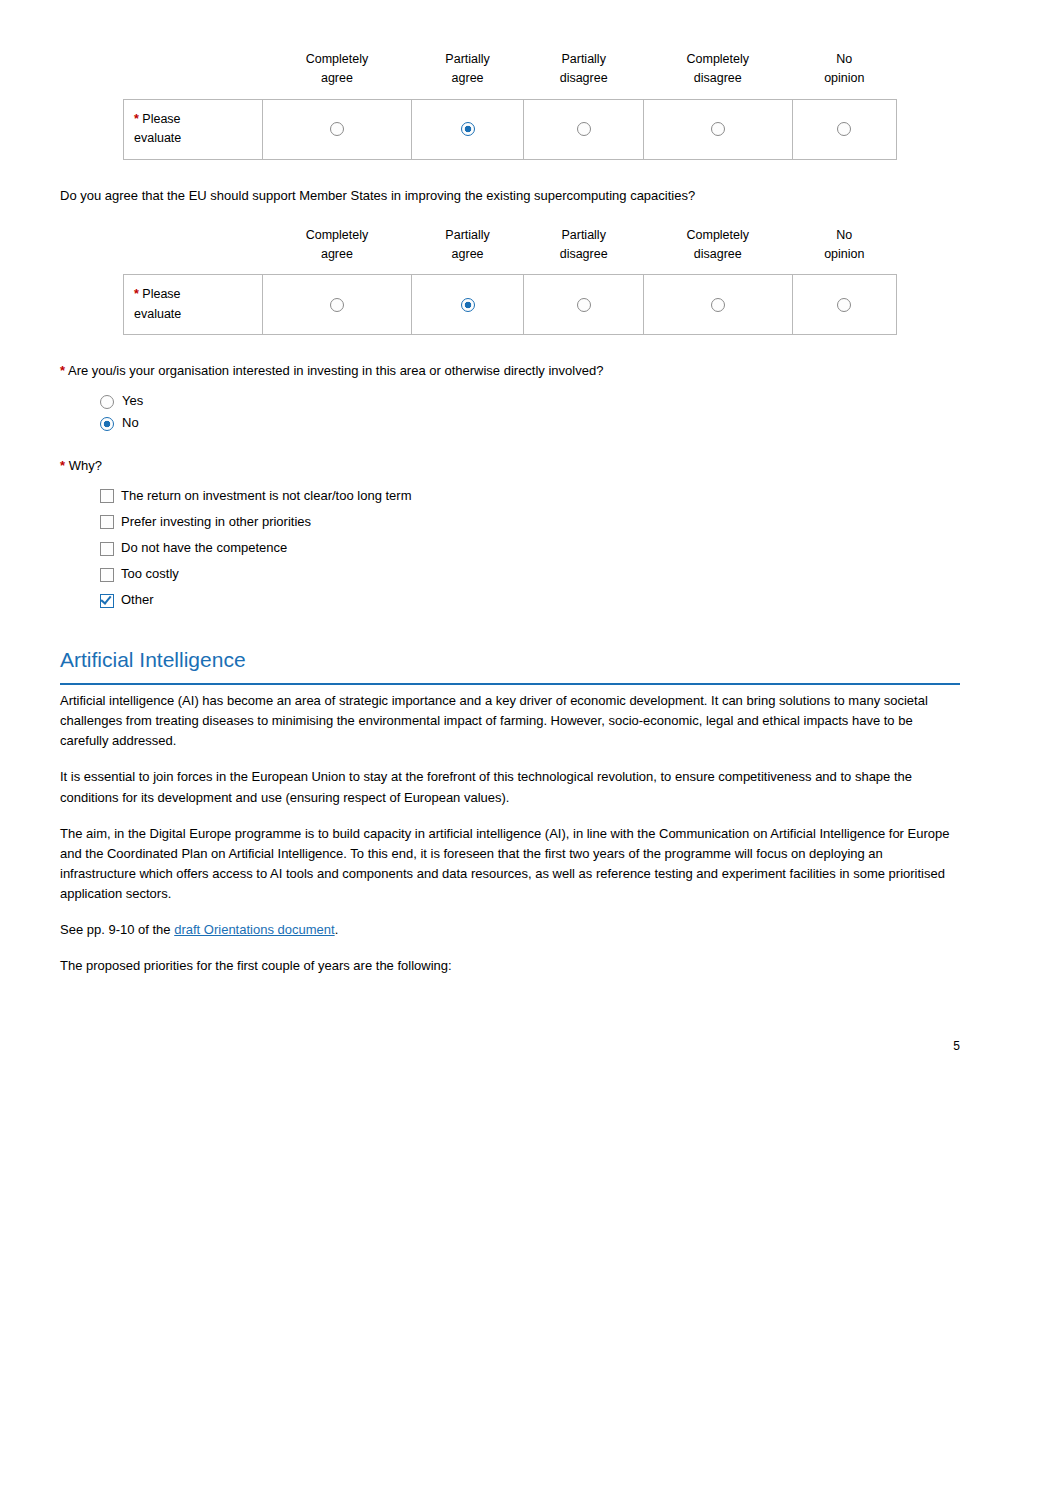| | Completely agree | Partially agree | Partially disagree | Completely disagree | No opinion |
| --- | --- | --- | --- | --- | --- |
| * Please evaluate | | | | | |
Do you agree that the EU should support Member States in improving the existing supercomputing capacities?
| | Completely agree | Partially agree | Partially disagree | Completely disagree | No opinion |
| --- | --- | --- | --- | --- | --- |
| * Please evaluate | | | | | |
* Are you/is your organisation interested in investing in this area or otherwise directly involved?
Yes
No
* Why?
The return on investment is not clear/too long term
Prefer investing in other priorities
Do not have the competence
Too costly
Other
Artificial Intelligence
Artificial intelligence (AI) has become an area of strategic importance and a key driver of economic development. It can bring solutions to many societal challenges from treating diseases to minimising the environmental impact of farming. However, socio-economic, legal and ethical impacts have to be carefully addressed.
It is essential to join forces in the European Union to stay at the forefront of this technological revolution, to ensure competitiveness and to shape the conditions for its development and use (ensuring respect of European values).
The aim, in the Digital Europe programme is to build capacity in artificial intelligence (AI), in line with the Communication on Artificial Intelligence for Europe and the Coordinated Plan on Artificial Intelligence. To this end, it is foreseen that the first two years of the programme will focus on deploying an infrastructure which offers access to AI tools and components and data resources, as well as reference testing and experiment facilities in some prioritised application sectors.
See pp. 9-10 of the draft Orientations document.
The proposed priorities for the first couple of years are the following:
5